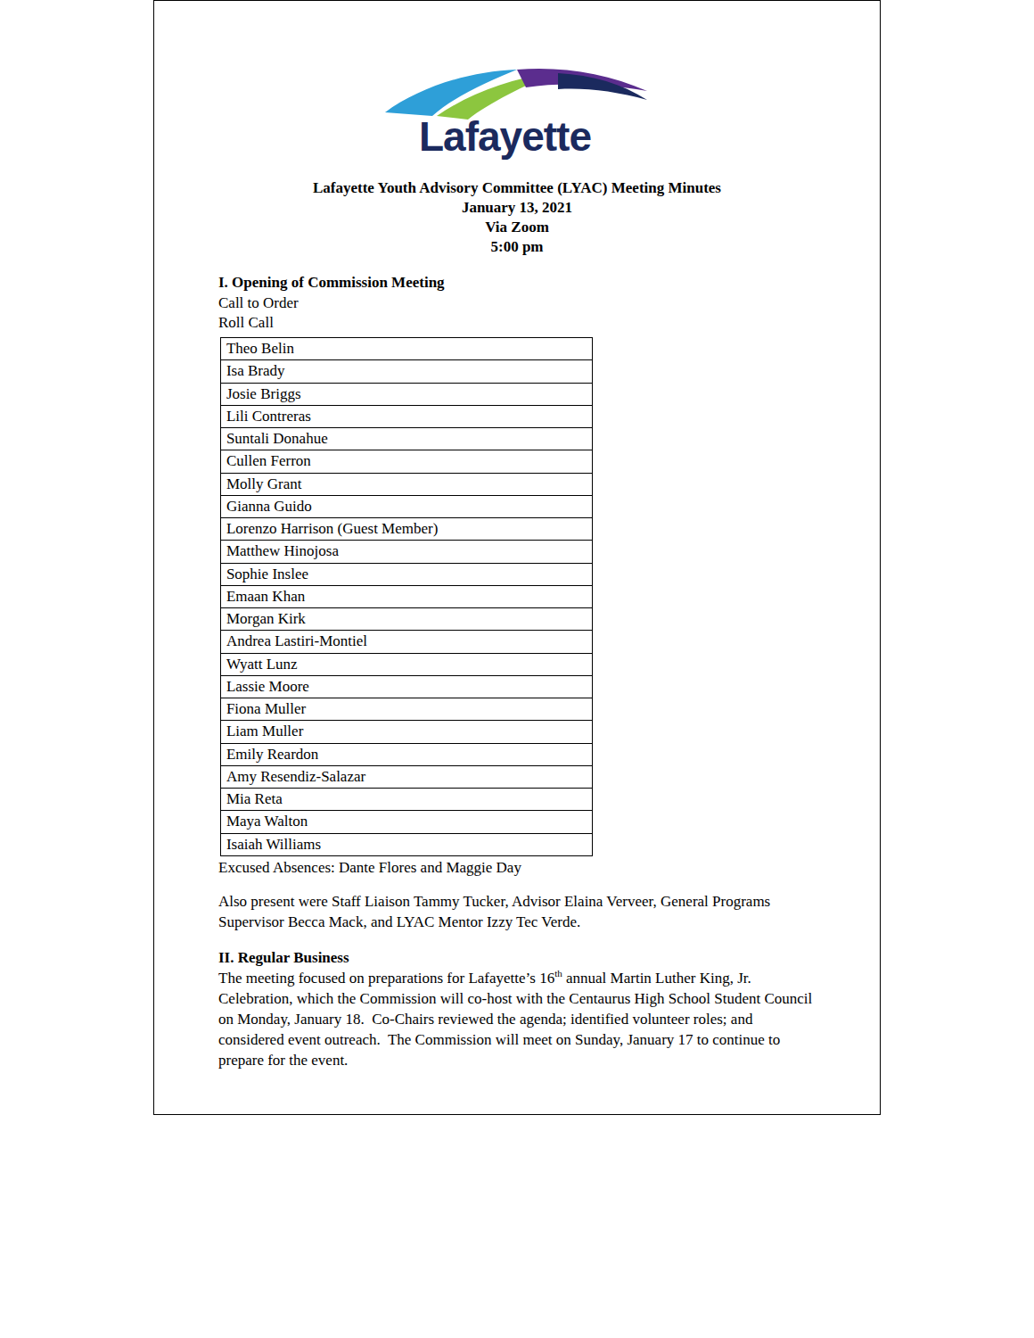City of
Lafayette
Lafayette Youth Advisory Committee (LYAC) Meeting Minutes January 13, 2021 Via Zoom 5:00 pm
I. Opening of Commission Meeting
Call to Order
Roll Call
| Theo Belin |
| Isa Brady |
| Josie Briggs |
| Lili Contreras |
| Suntali Donahue |
| Cullen Ferron |
| Molly Grant |
| Gianna Guido |
| Lorenzo Harrison (Guest Member) |
| Matthew Hinojosa |
| Sophie Inslee |
| Emaan Khan |
| Morgan Kirk |
| Andrea Lastiri-Montiel |
| Wyatt Lunz |
| Lassie Moore |
| Fiona Muller |
| Liam Muller |
| Emily Reardon |
| Amy Resendiz-Salazar |
| Mia Reta |
| Maya Walton |
| Isaiah Williams |
Excused Absences: Dante Flores and Maggie Day
Also present were Staff Liaison Tammy Tucker, Advisor Elaina Verveer, General Programs Supervisor Becca Mack, and LYAC Mentor Izzy Tec Verde.
II. Regular Business
The meeting focused on preparations for Lafayette’s 16th annual Martin Luther King, Jr. Celebration, which the Commission will co-host with the Centaurus High School Student Council on Monday, January 18. Co-Chairs reviewed the agenda; identified volunteer roles; and considered event outreach. The Commission will meet on Sunday, January 17 to continue to prepare for the event.